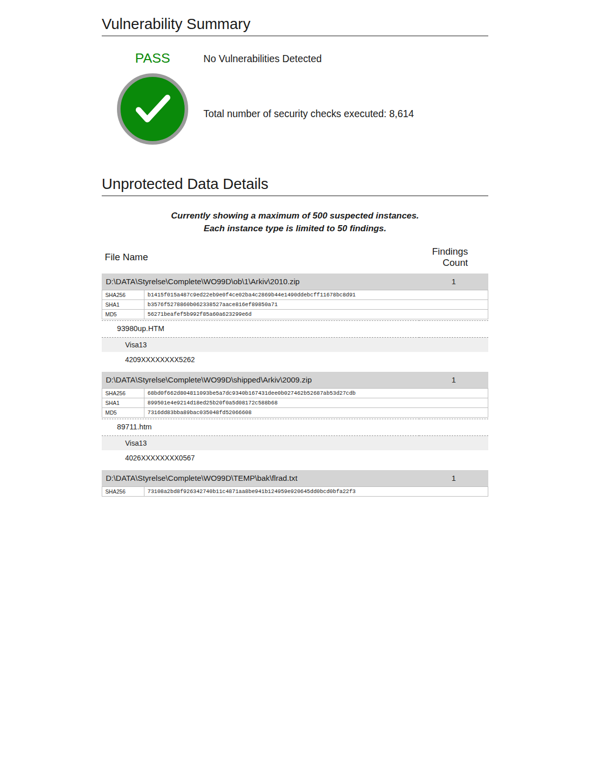Vulnerability Summary
PASS
No Vulnerabilities Detected
Total number of security checks executed: 8,614
Unprotected Data Details
Currently showing a maximum of 500 suspected instances.
Each instance type is limited to 50 findings.
| File Name | Findings Count |
| --- | --- |
| D:\DATA\Styrelse\Complete\WO99D\ob\1\Arkiv\2010.zip | 1 |
| / SHA256 / b1415f015a487c9ed22eb9e0f4ce02ba4c2869b44e1490ddebcff11678bc8d91 / / SHA1 / b3576f5278860b062338527aace816ef89850a71 / / MD5 / 56271beafef5b992f85a60a623299e6d / |
| 93980up.HTM |
| Visa13 |
| 4209XXXXXXXX5262 |
| D:\DATA\Styrelse\Complete\WO99D\shipped\Arkiv\2009.zip | 1 |
| / SHA256 / 68bd0f662d804811093be5a7dc9340b167431dee0b027462b52687ab53d27cdb / / SHA1 / 899501e4e9214d18ed25b20f0a5d08172c588b68 / / MD5 / 7316dd83bba89bac035048fd52066608 / |
| 89711.htm |
| Visa13 |
| 4026XXXXXXXX0567 |
| D:\DATA\Styrelse\Complete\WO99D\TEMP\bak\flrad.txt | 1 |
| / SHA256 / 73108a2bd8f926342740b11c4871aa8be941b124959e920645dd0bcd0bfa22f3 / |